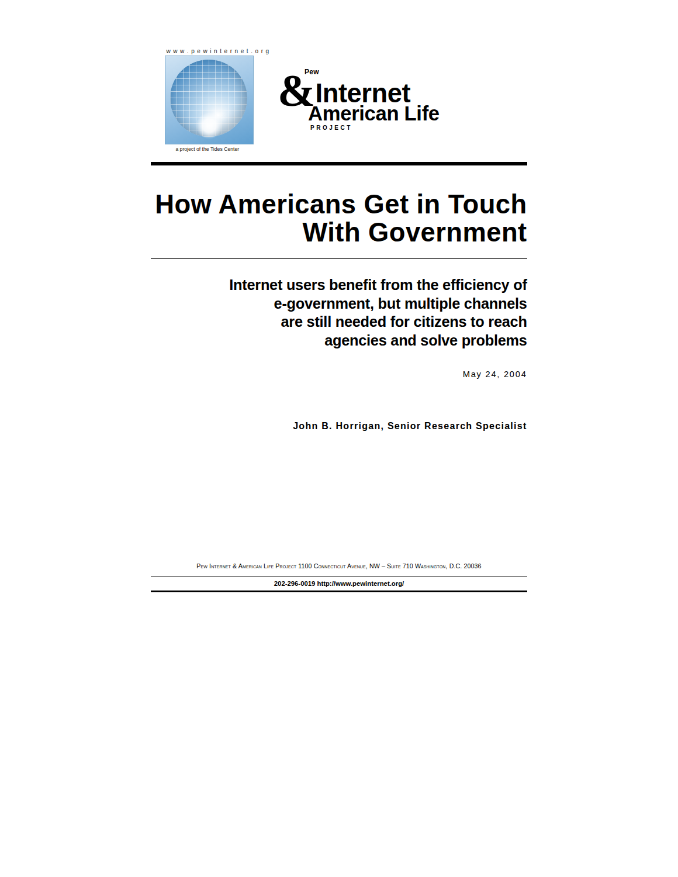| w w w . p e w i n t e r n e t . o r g a project of the Tides Center | Pew & Internet American Life PROJECT |
How Americans Get in Touch With Government
Internet users benefit from the efficiency of
e-government, but multiple channels
are still needed for citizens to reach
agencies and solve problems
May 24, 2004
John B. Horrigan, Senior Research Specialist
Pew Internet & American Life Project 1100 Connecticut Avenue, NW – Suite 710 Washington, D.C. 20036
202-296-0019 http://www.pewinternet.org/